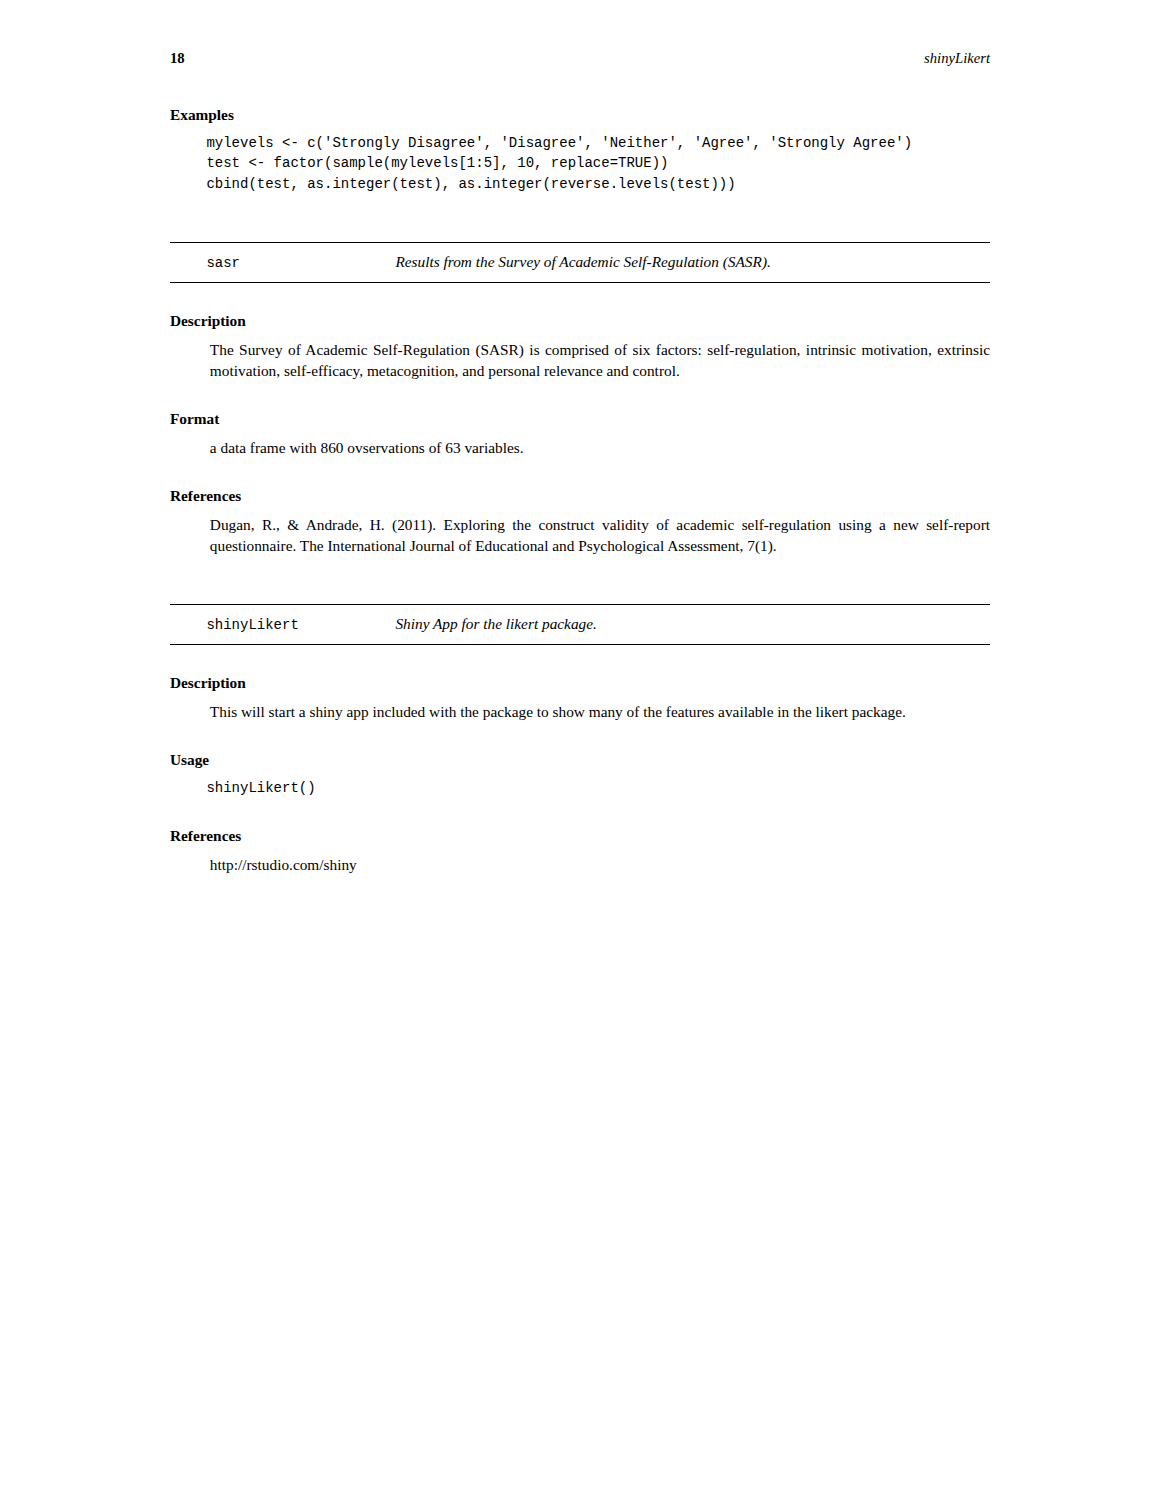18 shinyLikert
Examples
mylevels <- c('Strongly Disagree', 'Disagree', 'Neither', 'Agree', 'Strongly Agree')
test <- factor(sample(mylevels[1:5], 10, replace=TRUE))
cbind(test, as.integer(test), as.integer(reverse.levels(test)))
sasr Results from the Survey of Academic Self-Regulation (SASR).
Description
The Survey of Academic Self-Regulation (SASR) is comprised of six factors: self-regulation, intrinsic motivation, extrinsic motivation, self-efficacy, metacognition, and personal relevance and control.
Format
a data frame with 860 ovservations of 63 variables.
References
Dugan, R., & Andrade, H. (2011). Exploring the construct validity of academic self-regulation using a new self-report questionnaire. The International Journal of Educational and Psychological Assessment, 7(1).
shinyLikert Shiny App for the likert package.
Description
This will start a shiny app included with the package to show many of the features available in the likert package.
Usage
shinyLikert()
References
http://rstudio.com/shiny